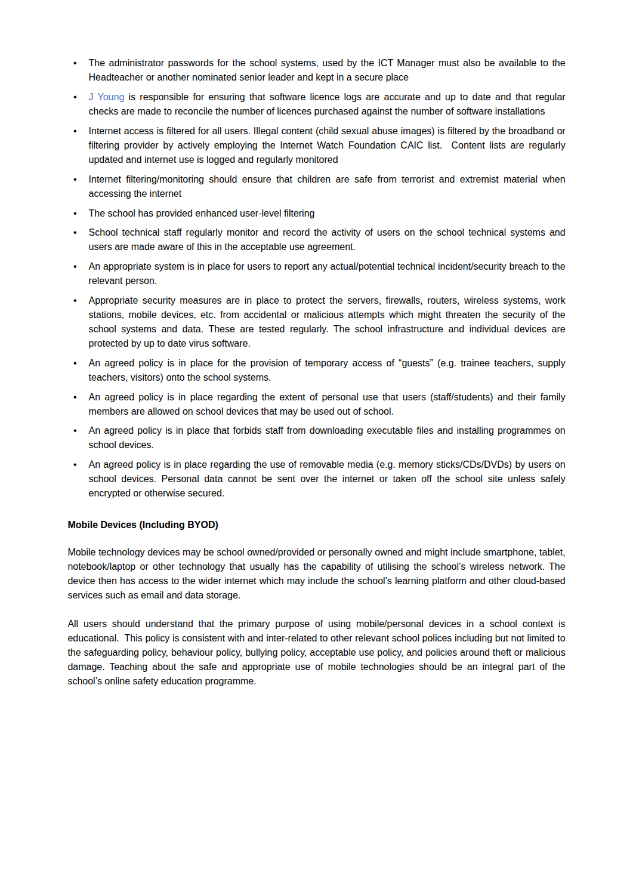The administrator passwords for the school systems, used by the ICT Manager must also be available to the Headteacher or another nominated senior leader and kept in a secure place
J Young is responsible for ensuring that software licence logs are accurate and up to date and that regular checks are made to reconcile the number of licences purchased against the number of software installations
Internet access is filtered for all users. Illegal content (child sexual abuse images) is filtered by the broadband or filtering provider by actively employing the Internet Watch Foundation CAIC list. Content lists are regularly updated and internet use is logged and regularly monitored
Internet filtering/monitoring should ensure that children are safe from terrorist and extremist material when accessing the internet
The school has provided enhanced user-level filtering
School technical staff regularly monitor and record the activity of users on the school technical systems and users are made aware of this in the acceptable use agreement.
An appropriate system is in place for users to report any actual/potential technical incident/security breach to the relevant person.
Appropriate security measures are in place to protect the servers, firewalls, routers, wireless systems, work stations, mobile devices, etc. from accidental or malicious attempts which might threaten the security of the school systems and data. These are tested regularly. The school infrastructure and individual devices are protected by up to date virus software.
An agreed policy is in place for the provision of temporary access of “guests” (e.g. trainee teachers, supply teachers, visitors) onto the school systems.
An agreed policy is in place regarding the extent of personal use that users (staff/students) and their family members are allowed on school devices that may be used out of school.
An agreed policy is in place that forbids staff from downloading executable files and installing programmes on school devices.
An agreed policy is in place regarding the use of removable media (e.g. memory sticks/CDs/DVDs) by users on school devices. Personal data cannot be sent over the internet or taken off the school site unless safely encrypted or otherwise secured.
Mobile Devices (Including BYOD)
Mobile technology devices may be school owned/provided or personally owned and might include smartphone, tablet, notebook/laptop or other technology that usually has the capability of utilising the school’s wireless network. The device then has access to the wider internet which may include the school’s learning platform and other cloud-based services such as email and data storage.
All users should understand that the primary purpose of using mobile/personal devices in a school context is educational. This policy is consistent with and inter-related to other relevant school polices including but not limited to the safeguarding policy, behaviour policy, bullying policy, acceptable use policy, and policies around theft or malicious damage. Teaching about the safe and appropriate use of mobile technologies should be an integral part of the school’s online safety education programme.